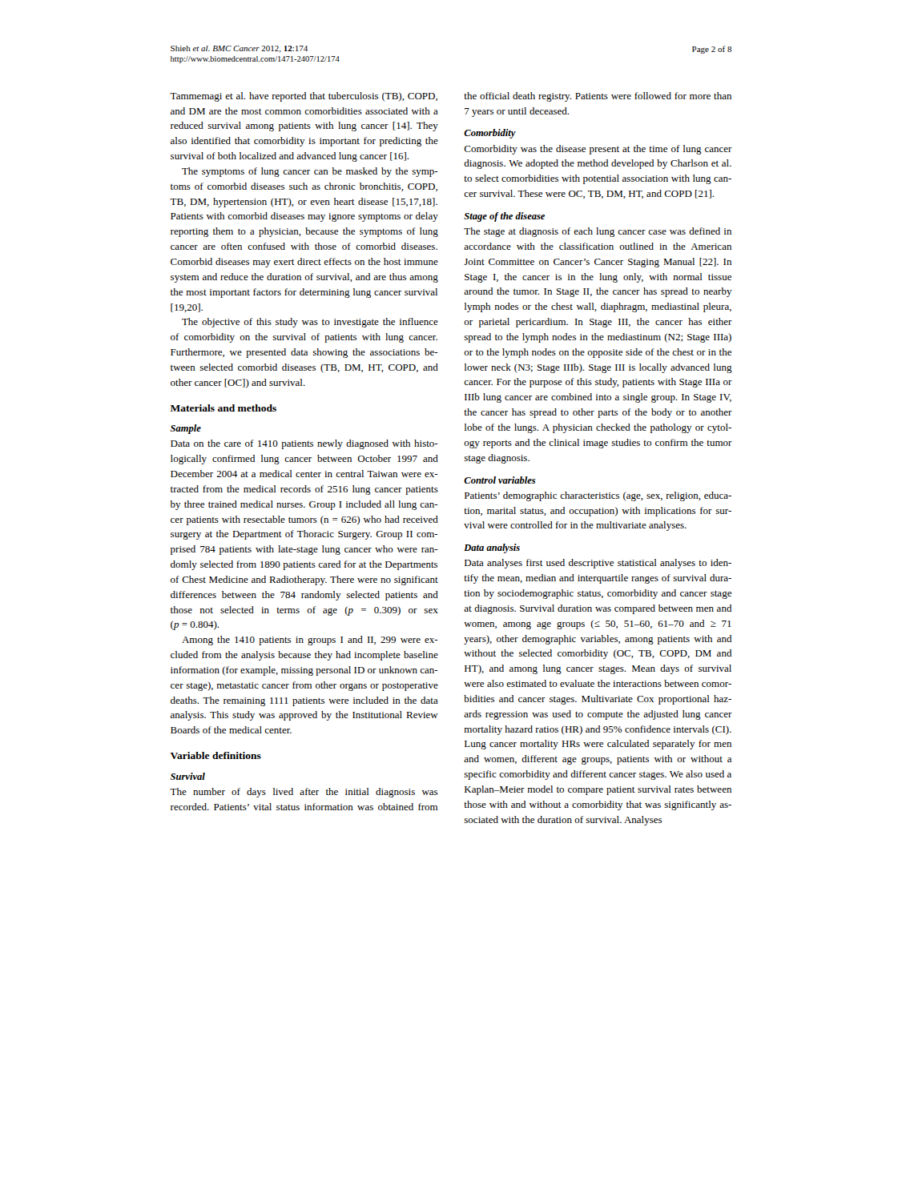Shieh et al. BMC Cancer 2012, 12:174 http://www.biomedcentral.com/1471-2407/12/174
Page 2 of 8
Tammemagi et al. have reported that tuberculosis (TB), COPD, and DM are the most common comorbidities associated with a reduced survival among patients with lung cancer [14]. They also identified that comorbidity is important for predicting the survival of both localized and advanced lung cancer [16].
The symptoms of lung cancer can be masked by the symptoms of comorbid diseases such as chronic bronchitis, COPD, TB, DM, hypertension (HT), or even heart disease [15,17,18]. Patients with comorbid diseases may ignore symptoms or delay reporting them to a physician, because the symptoms of lung cancer are often confused with those of comorbid diseases. Comorbid diseases may exert direct effects on the host immune system and reduce the duration of survival, and are thus among the most important factors for determining lung cancer survival [19,20].
The objective of this study was to investigate the influence of comorbidity on the survival of patients with lung cancer. Furthermore, we presented data showing the associations between selected comorbid diseases (TB, DM, HT, COPD, and other cancer [OC]) and survival.
Materials and methods
Sample
Data on the care of 1410 patients newly diagnosed with histologically confirmed lung cancer between October 1997 and December 2004 at a medical center in central Taiwan were extracted from the medical records of 2516 lung cancer patients by three trained medical nurses. Group I included all lung cancer patients with resectable tumors (n = 626) who had received surgery at the Department of Thoracic Surgery. Group II comprised 784 patients with late-stage lung cancer who were randomly selected from 1890 patients cared for at the Departments of Chest Medicine and Radiotherapy. There were no significant differences between the 784 randomly selected patients and those not selected in terms of age (p = 0.309) or sex (p = 0.804).
Among the 1410 patients in groups I and II, 299 were excluded from the analysis because they had incomplete baseline information (for example, missing personal ID or unknown cancer stage), metastatic cancer from other organs or postoperative deaths. The remaining 1111 patients were included in the data analysis. This study was approved by the Institutional Review Boards of the medical center.
Variable definitions
Survival
The number of days lived after the initial diagnosis was recorded. Patients’ vital status information was obtained from the official death registry. Patients were followed for more than 7 years or until deceased.
Comorbidity
Comorbidity was the disease present at the time of lung cancer diagnosis. We adopted the method developed by Charlson et al. to select comorbidities with potential association with lung cancer survival. These were OC, TB, DM, HT, and COPD [21].
Stage of the disease
The stage at diagnosis of each lung cancer case was defined in accordance with the classification outlined in the American Joint Committee on Cancer’s Cancer Staging Manual [22]. In Stage I, the cancer is in the lung only, with normal tissue around the tumor. In Stage II, the cancer has spread to nearby lymph nodes or the chest wall, diaphragm, mediastinal pleura, or parietal pericardium. In Stage III, the cancer has either spread to the lymph nodes in the mediastinum (N2; Stage IIIa) or to the lymph nodes on the opposite side of the chest or in the lower neck (N3; Stage IIIb). Stage III is locally advanced lung cancer. For the purpose of this study, patients with Stage IIIa or IIIb lung cancer are combined into a single group. In Stage IV, the cancer has spread to other parts of the body or to another lobe of the lungs. A physician checked the pathology or cytology reports and the clinical image studies to confirm the tumor stage diagnosis.
Control variables
Patients’ demographic characteristics (age, sex, religion, education, marital status, and occupation) with implications for survival were controlled for in the multivariate analyses.
Data analysis
Data analyses first used descriptive statistical analyses to identify the mean, median and interquartile ranges of survival duration by sociodemographic status, comorbidity and cancer stage at diagnosis. Survival duration was compared between men and women, among age groups (≤ 50, 51–60, 61–70 and ≥ 71 years), other demographic variables, among patients with and without the selected comorbidity (OC, TB, COPD, DM and HT), and among lung cancer stages. Mean days of survival were also estimated to evaluate the interactions between comorbidities and cancer stages. Multivariate Cox proportional hazards regression was used to compute the adjusted lung cancer mortality hazard ratios (HR) and 95% confidence intervals (CI). Lung cancer mortality HRs were calculated separately for men and women, different age groups, patients with or without a specific comorbidity and different cancer stages. We also used a Kaplan–Meier model to compare patient survival rates between those with and without a comorbidity that was significantly associated with the duration of survival. Analyses